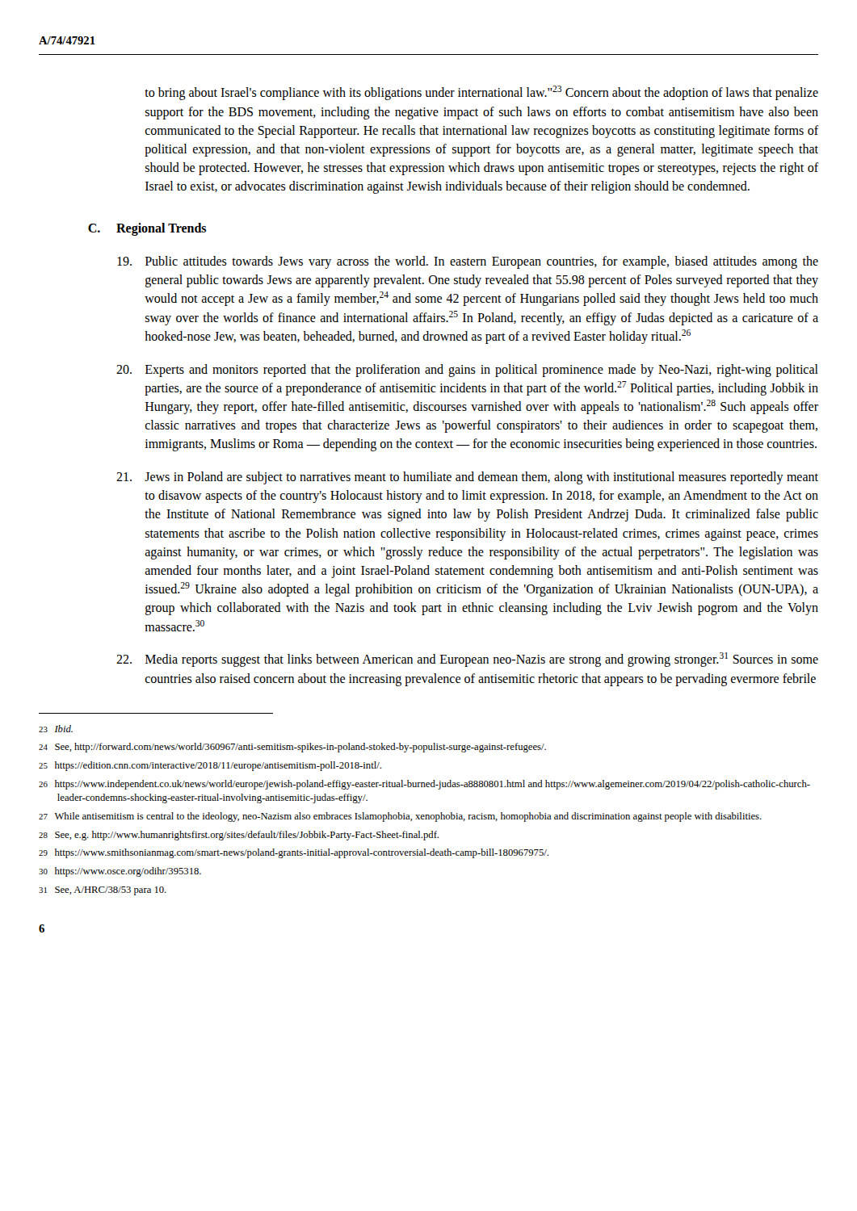A/74/47921
to bring about Israel's compliance with its obligations under international law."23 Concern about the adoption of laws that penalize support for the BDS movement, including the negative impact of such laws on efforts to combat antisemitism have also been communicated to the Special Rapporteur. He recalls that international law recognizes boycotts as constituting legitimate forms of political expression, and that non-violent expressions of support for boycotts are, as a general matter, legitimate speech that should be protected. However, he stresses that expression which draws upon antisemitic tropes or stereotypes, rejects the right of Israel to exist, or advocates discrimination against Jewish individuals because of their religion should be condemned.
C. Regional Trends
19. Public attitudes towards Jews vary across the world. In eastern European countries, for example, biased attitudes among the general public towards Jews are apparently prevalent. One study revealed that 55.98 percent of Poles surveyed reported that they would not accept a Jew as a family member,24 and some 42 percent of Hungarians polled said they thought Jews held too much sway over the worlds of finance and international affairs.25 In Poland, recently, an effigy of Judas depicted as a caricature of a hooked-nose Jew, was beaten, beheaded, burned, and drowned as part of a revived Easter holiday ritual.26
20. Experts and monitors reported that the proliferation and gains in political prominence made by Neo-Nazi, right-wing political parties, are the source of a preponderance of antisemitic incidents in that part of the world.27 Political parties, including Jobbik in Hungary, they report, offer hate-filled antisemitic, discourses varnished over with appeals to 'nationalism'.28 Such appeals offer classic narratives and tropes that characterize Jews as 'powerful conspirators' to their audiences in order to scapegoat them, immigrants, Muslims or Roma — depending on the context — for the economic insecurities being experienced in those countries.
21. Jews in Poland are subject to narratives meant to humiliate and demean them, along with institutional measures reportedly meant to disavow aspects of the country's Holocaust history and to limit expression. In 2018, for example, an Amendment to the Act on the Institute of National Remembrance was signed into law by Polish President Andrzej Duda. It criminalized false public statements that ascribe to the Polish nation collective responsibility in Holocaust-related crimes, crimes against peace, crimes against humanity, or war crimes, or which "grossly reduce the responsibility of the actual perpetrators". The legislation was amended four months later, and a joint Israel-Poland statement condemning both antisemitism and anti-Polish sentiment was issued.29 Ukraine also adopted a legal prohibition on criticism of the 'Organization of Ukrainian Nationalists (OUN-UPA), a group which collaborated with the Nazis and took part in ethnic cleansing including the Lviv Jewish pogrom and the Volyn massacre.30
22. Media reports suggest that links between American and European neo-Nazis are strong and growing stronger.31 Sources in some countries also raised concern about the increasing prevalence of antisemitic rhetoric that appears to be pervading evermore febrile
23 Ibid.
24 See, http://forward.com/news/world/360967/anti-semitism-spikes-in-poland-stoked-by-populist-surge-against-refugees/.
25https://edition.cnn.com/interactive/2018/11/europe/antisemitism-poll-2018-intl/.
26https://www.independent.co.uk/news/world/europe/jewish-poland-effigy-easter-ritual-burned-judas-a8880801.html and https://www.algemeiner.com/2019/04/22/polish-catholic-church-leader-condemns-shocking-easter-ritual-involving-antisemitic-judas-effigy/.
27 While antisemitism is central to the ideology, neo-Nazism also embraces Islamophobia, xenophobia, racism, homophobia and discrimination against people with disabilities.
28 See, e.g. http://www.humanrightsfirst.org/sites/default/files/Jobbik-Party-Fact-Sheet-final.pdf.
29https://www.smithsonianmag.com/smart-news/poland-grants-initial-approval-controversial-death-camp-bill-180967975/.
30https://www.osce.org/odihr/395318.
31 See, A/HRC/38/53 para 10.
6